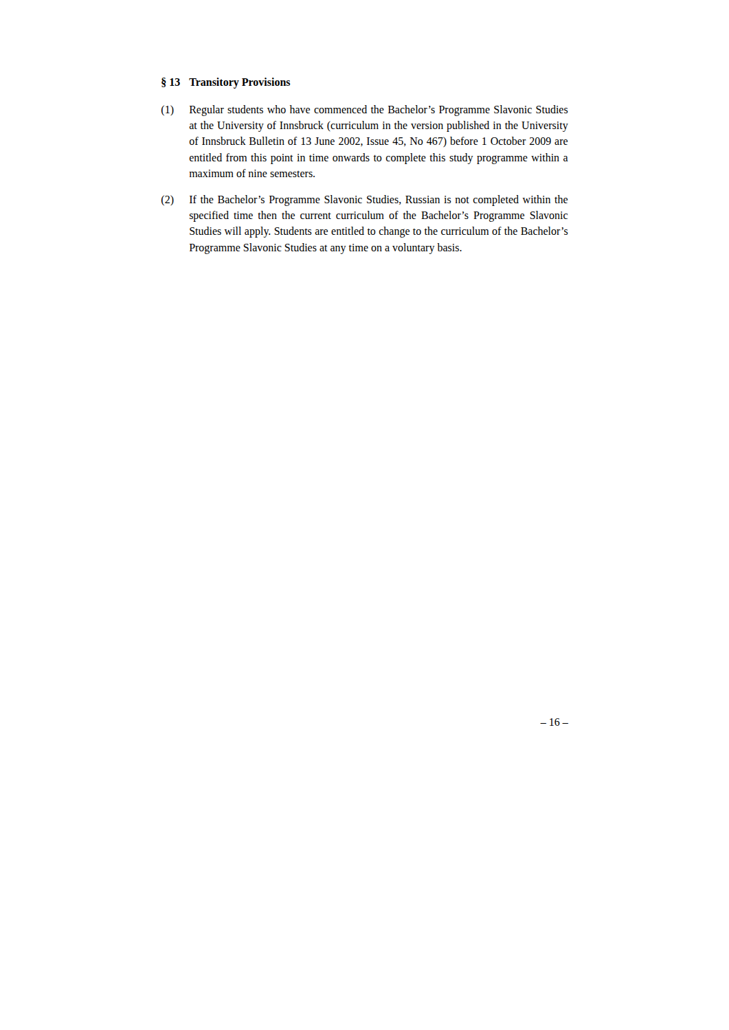§ 13 Transitory Provisions
(1) Regular students who have commenced the Bachelor’s Programme Slavonic Studies at the University of Innsbruck (curriculum in the version published in the University of Innsbruck Bulletin of 13 June 2002, Issue 45, No 467) before 1 October 2009 are entitled from this point in time onwards to complete this study programme within a maximum of nine semesters.
(2) If the Bachelor’s Programme Slavonic Studies, Russian is not completed within the specified time then the current curriculum of the Bachelor’s Programme Slavonic Studies will apply. Students are entitled to change to the curriculum of the Bachelor’s Programme Slavonic Studies at any time on a voluntary basis.
– 16 –